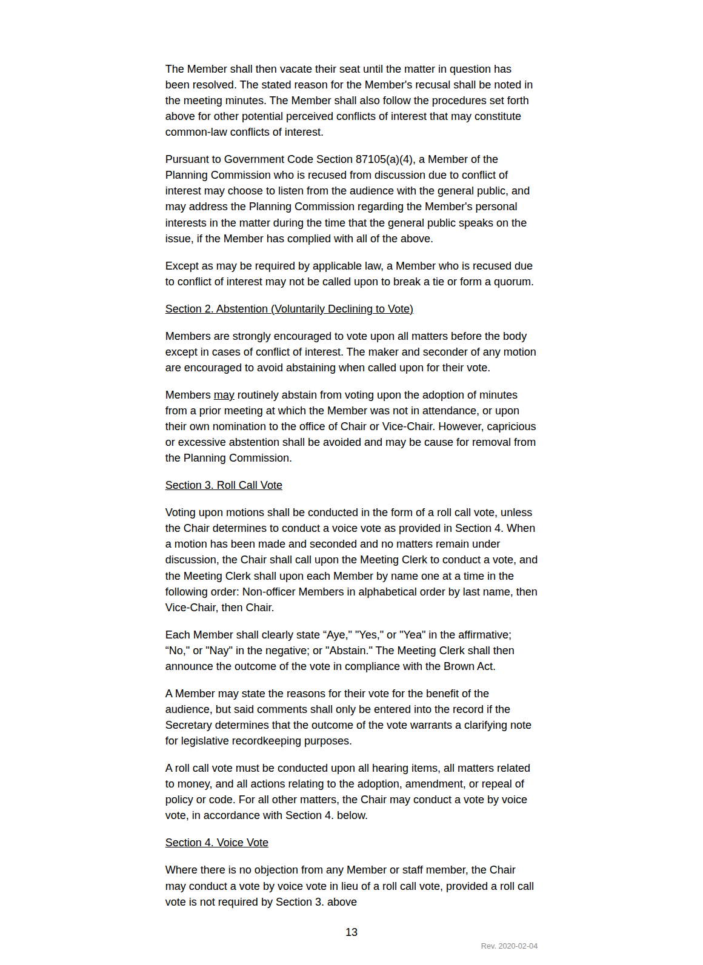The Member shall then vacate their seat until the matter in question has been resolved. The stated reason for the Member's recusal shall be noted in the meeting minutes. The Member shall also follow the procedures set forth above for other potential perceived conflicts of interest that may constitute common-law conflicts of interest.
Pursuant to Government Code Section 87105(a)(4), a Member of the Planning Commission who is recused from discussion due to conflict of interest may choose to listen from the audience with the general public, and may address the Planning Commission regarding the Member's personal interests in the matter during the time that the general public speaks on the issue, if the Member has complied with all of the above.
Except as may be required by applicable law, a Member who is recused due to conflict of interest may not be called upon to break a tie or form a quorum.
Section 2. Abstention (Voluntarily Declining to Vote)
Members are strongly encouraged to vote upon all matters before the body except in cases of conflict of interest. The maker and seconder of any motion are encouraged to avoid abstaining when called upon for their vote.
Members may routinely abstain from voting upon the adoption of minutes from a prior meeting at which the Member was not in attendance, or upon their own nomination to the office of Chair or Vice-Chair. However, capricious or excessive abstention shall be avoided and may be cause for removal from the Planning Commission.
Section 3. Roll Call Vote
Voting upon motions shall be conducted in the form of a roll call vote, unless the Chair determines to conduct a voice vote as provided in Section 4. When a motion has been made and seconded and no matters remain under discussion, the Chair shall call upon the Meeting Clerk to conduct a vote, and the Meeting Clerk shall upon each Member by name one at a time in the following order: Non-officer Members in alphabetical order by last name, then Vice-Chair, then Chair.
Each Member shall clearly state “Aye," "Yes," or "Yea" in the affirmative; “No," or "Nay" in the negative; or "Abstain." The Meeting Clerk shall then announce the outcome of the vote in compliance with the Brown Act.
A Member may state the reasons for their vote for the benefit of the audience, but said comments shall only be entered into the record if the Secretary determines that the outcome of the vote warrants a clarifying note for legislative recordkeeping purposes.
A roll call vote must be conducted upon all hearing items, all matters related to money, and all actions relating to the adoption, amendment, or repeal of policy or code. For all other matters, the Chair may conduct a vote by voice vote, in accordance with Section 4. below.
Section 4. Voice Vote
Where there is no objection from any Member or staff member, the Chair may conduct a vote by voice vote in lieu of a roll call vote, provided a roll call vote is not required by Section 3. above
13
Rev. 2020-02-04